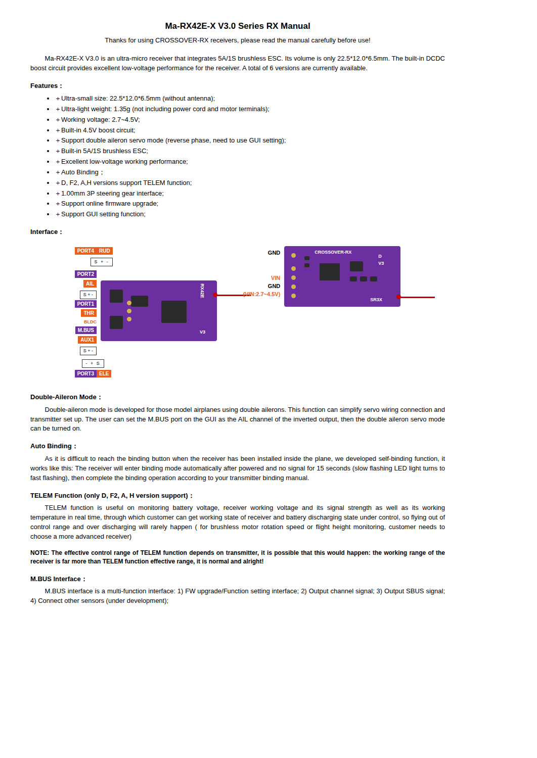Ma-RX42E-X V3.0 Series RX Manual
Thanks for using CROSSOVER-RX receivers, please read the manual carefully before use!
Ma-RX42E-X V3.0 is an ultra-micro receiver that integrates 5A/1S brushless ESC. Its volume is only 22.5*12.0*6.5mm. The built-in DCDC boost circuit provides excellent low-voltage performance for the receiver. A total of 6 versions are currently available.
Features：
＋Ultra-small size: 22.5*12.0*6.5mm (without antenna);
＋Ultra-light weight: 1.35g (not including power cord and motor terminals);
＋Working voltage: 2.7~4.5V;
＋Built-in 4.5V boost circuit;
＋Support double aileron servo mode (reverse phase, need to use GUI setting);
＋Built-in 5A/1S brushless ESC;
＋Excellent low-voltage working performance;
＋Auto Binding；
＋D, F2, A,H versions support TELEM function;
＋1.00mm 3P steering gear interface;
＋Support online firmware upgrade;
＋Support GUI setting function;
Interface：
| PORT4 RUD | |
| S + - | |
| PORT2 AIL S + - | RX42E V3 |
| PORT1 THR BLDC |
| M.BUS AUX1 S + - |
| - + S PORT3 ELE |
| GND VIN GND (VIN:2.7~4.5V) | CROSSOVER-RX D V3 SR3X |
Double-Aileron Mode：
Double-aileron mode is developed for those model airplanes using double ailerons. This function can simplify servo wiring connection and transmitter set up. The user can set the M.BUS port on the GUI as the AIL channel of the inverted output, then the double aileron servo mode can be turned on.
Auto Binding：
As it is difficult to reach the binding button when the receiver has been installed inside the plane, we developed self-binding function, it works like this: The receiver will enter binding mode automatically after powered and no signal for 15 seconds (slow flashing LED light turns to fast flashing), then complete the binding operation according to your transmitter binding manual.
TELEM Function (only D, F2, A, H version support)：
TELEM function is useful on monitoring battery voltage, receiver working voltage and its signal strength as well as its working temperature in real time, through which customer can get working state of receiver and battery discharging state under control, so flying out of control range and over discharging will rarely happen ( for brushless motor rotation speed or flight height monitoring, customer needs to choose a more advanced receiver)
NOTE: The effective control range of TELEM function depends on transmitter, it is possible that this would happen: the working range of the receiver is far more than TELEM function effective range, it is normal and alright!
M.BUS Interface：
M.BUS interface is a multi-function interface: 1) FW upgrade/Function setting interface; 2) Output channel signal; 3) Output SBUS signal; 4) Connect other sensors (under development);